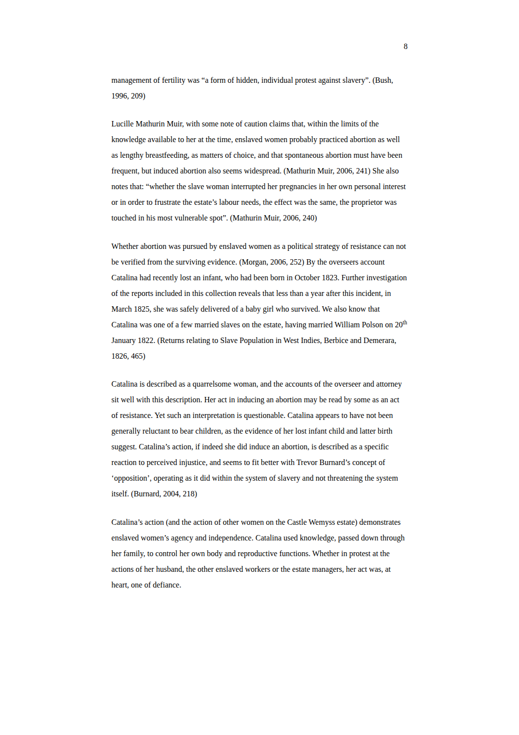8
management of fertility was “a form of hidden, individual protest against slavery”. (Bush, 1996, 209)
Lucille Mathurin Muir, with some note of caution claims that, within the limits of the knowledge available to her at the time, enslaved women probably practiced abortion as well as lengthy breastfeeding, as matters of choice, and that spontaneous abortion must have been frequent, but induced abortion also seems widespread. (Mathurin Muir, 2006, 241) She also notes that: “whether the slave woman interrupted her pregnancies in her own personal interest or in order to frustrate the estate’s labour needs, the effect was the same, the proprietor was touched in his most vulnerable spot”. (Mathurin Muir, 2006, 240)
Whether abortion was pursued by enslaved women as a political strategy of resistance can not be verified from the surviving evidence. (Morgan, 2006, 252) By the overseers account Catalina had recently lost an infant, who had been born in October 1823. Further investigation of the reports included in this collection reveals that less than a year after this incident, in March 1825, she was safely delivered of a baby girl who survived. We also know that Catalina was one of a few married slaves on the estate, having married William Polson on 20th January 1822. (Returns relating to Slave Population in West Indies, Berbice and Demerara, 1826, 465)
Catalina is described as a quarrelsome woman, and the accounts of the overseer and attorney sit well with this description. Her act in inducing an abortion may be read by some as an act of resistance. Yet such an interpretation is questionable. Catalina appears to have not been generally reluctant to bear children, as the evidence of her lost infant child and latter birth suggest. Catalina’s action, if indeed she did induce an abortion, is described as a specific reaction to perceived injustice, and seems to fit better with Trevor Burnard’s concept of ‘opposition’, operating as it did within the system of slavery and not threatening the system itself. (Burnard, 2004, 218)
Catalina’s action (and the action of other women on the Castle Wemyss estate) demonstrates enslaved women’s agency and independence. Catalina used knowledge, passed down through her family, to control her own body and reproductive functions. Whether in protest at the actions of her husband, the other enslaved workers or the estate managers, her act was, at heart, one of defiance.